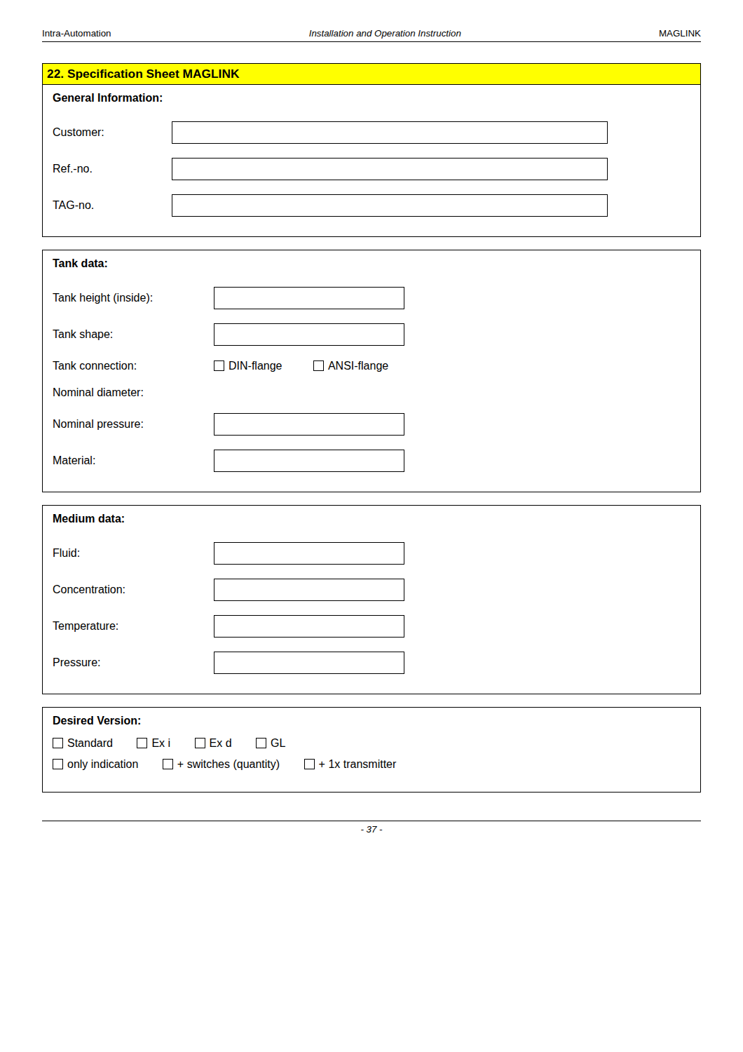Intra-Automation Installation and Operation Instruction MAGLINK
22. Specification Sheet MAGLINK
General Information:
| Customer: | |
| Ref.-no. | |
| TAG-no. | |
Tank data:
| Tank height (inside): | |
| Tank shape: | |
| Tank connection: | DIN-flange ANSI-flange |
| Nominal diameter: | |
| Nominal pressure: | |
| Material: | |
Medium data:
| Fluid: | |
| Concentration: | |
| Temperature: | |
| Pressure: | |
Desired Version:
Standard Ex i Ex d GL
only indication + switches (quantity) + 1x transmitter
- 37 -